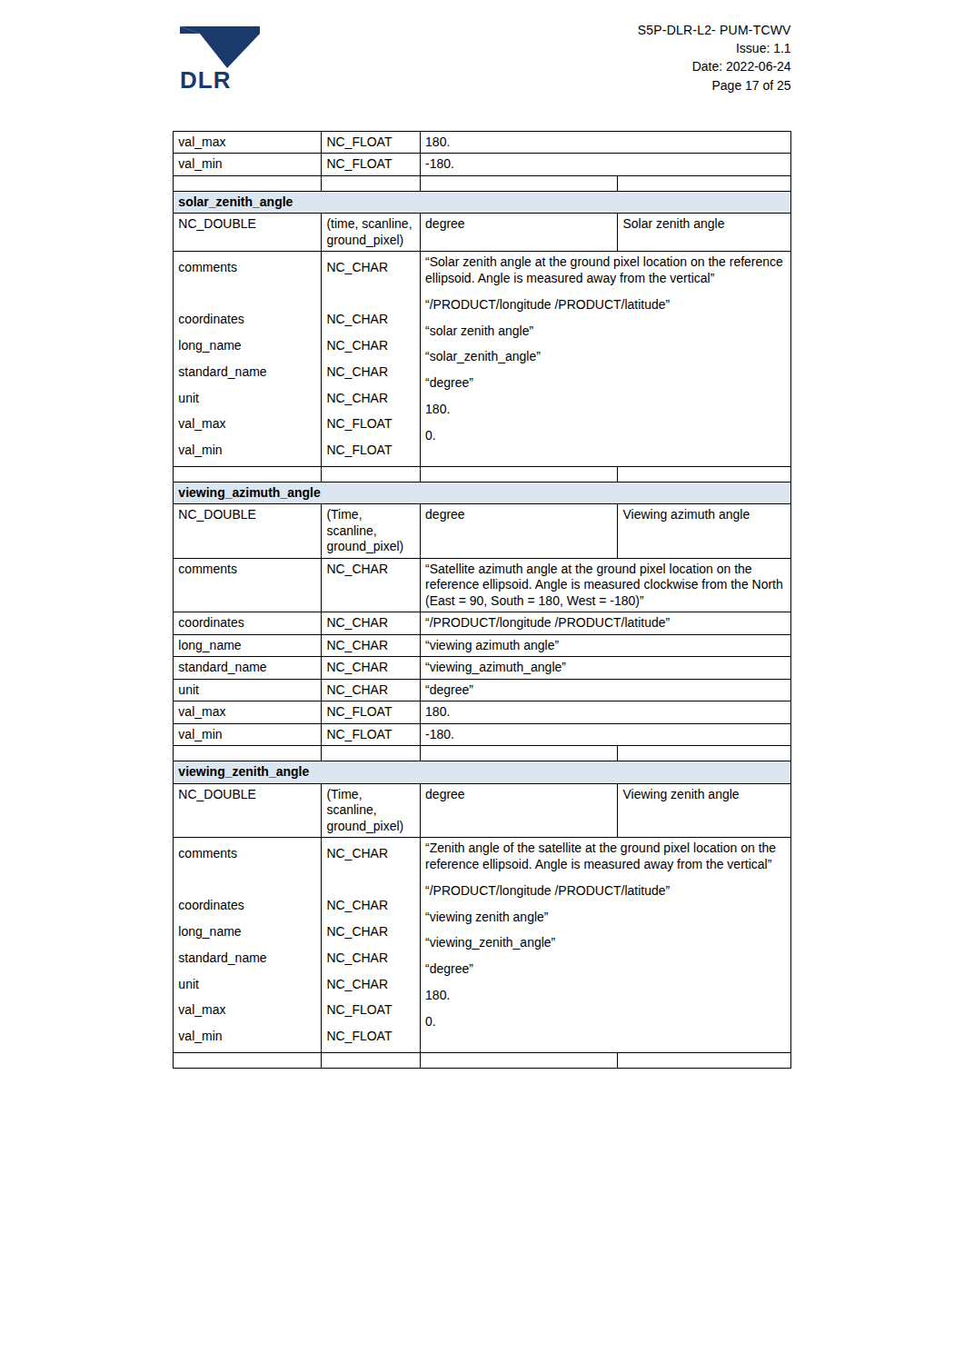DLR
S5P-DLR-L2- PUM-TCWV
Issue: 1.1
Date: 2022-06-24
Page 17 of 25
| val_max | NC_FLOAT | 180. |
| val_min | NC_FLOAT | -180. |
| solar_zenith_angle |
| NC_DOUBLE | (time, scanline, ground_pixel) | degree | Solar zenith angle |
| comments coordinates long_name standard_name unit val_max val_min | NC_CHAR NC_CHAR NC_CHAR NC_CHAR NC_CHAR NC_FLOAT NC_FLOAT | Solar zenith angle at the ground pixel location on the reference ellipsoid. Angle is measured away from the vertical /PRODUCT/longitude /PRODUCT/latitude solar zenith angle solar_zenith_angle degree 180. 0. |
| viewing_azimuth_angle |
| NC_DOUBLE | (Time, scanline, ground_pixel) | degree | Viewing azimuth angle |
| comments | NC_CHAR | Satellite azimuth angle at the ground pixel location on the reference ellipsoid. Angle is measured clockwise from the North (East = 90, South = 180, West = -180) |
| coordinates | NC_CHAR | /PRODUCT/longitude /PRODUCT/latitude |
| long_name | NC_CHAR | viewing azimuth angle |
| standard_name | NC_CHAR | viewing_azimuth_angle |
| unit | NC_CHAR | degree |
| val_max | NC_FLOAT | 180. |
| val_min | NC_FLOAT | -180. |
| viewing_zenith_angle |
| NC_DOUBLE | (Time, scanline, ground_pixel) | degree | Viewing zenith angle |
| comments coordinates long_name standard_name unit val_max val_min | NC_CHAR NC_CHAR NC_CHAR NC_CHAR NC_CHAR NC_FLOAT NC_FLOAT | Zenith angle of the satellite at the ground pixel location on the reference ellipsoid. Angle is measured away from the vertical /PRODUCT/longitude /PRODUCT/latitude viewing zenith angle viewing_zenith_angle degree 180. 0. |